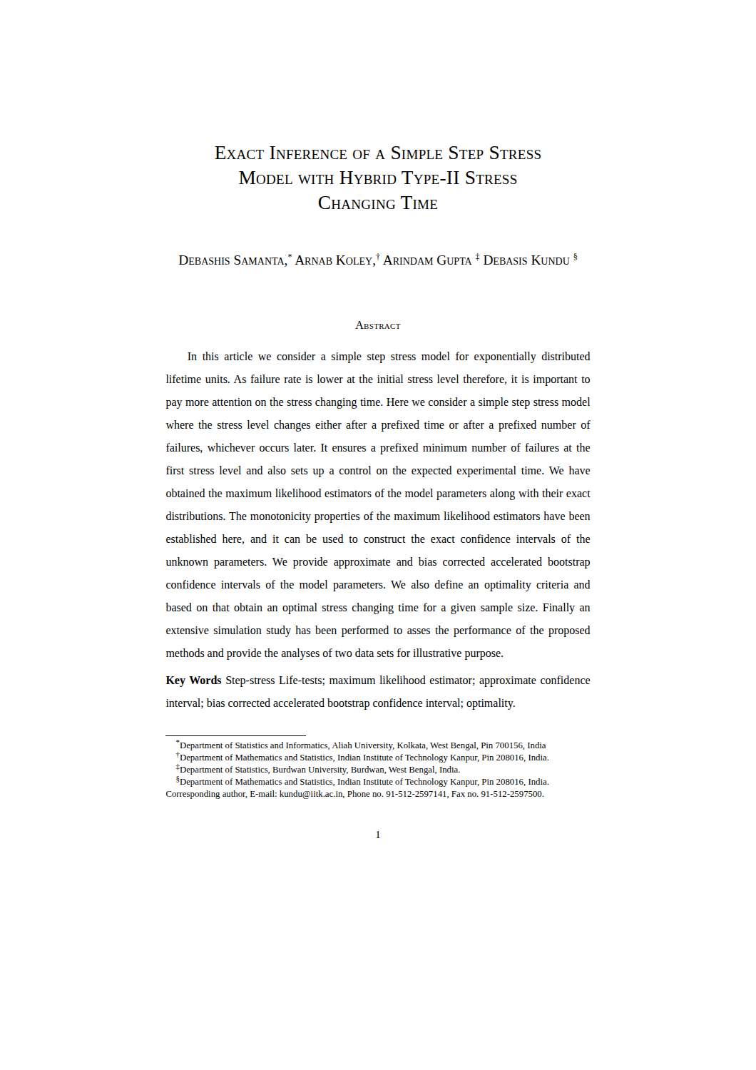Exact Inference of a Simple Step Stress
Model with Hybrid Type-II Stress
Changing Time
Debashis Samanta,* Arnab Koley,† Arindam Gupta ‡ Debasis Kundu §
Abstract
In this article we consider a simple step stress model for exponentially distributed lifetime units. As failure rate is lower at the initial stress level therefore, it is important to pay more attention on the stress changing time. Here we consider a simple step stress model where the stress level changes either after a prefixed time or after a prefixed number of failures, whichever occurs later. It ensures a prefixed minimum number of failures at the first stress level and also sets up a control on the expected experimental time. We have obtained the maximum likelihood estimators of the model parameters along with their exact distributions. The monotonicity properties of the maximum likelihood estimators have been established here, and it can be used to construct the exact confidence intervals of the unknown parameters. We provide approximate and bias corrected accelerated bootstrap confidence intervals of the model parameters. We also define an optimality criteria and based on that obtain an optimal stress changing time for a given sample size. Finally an extensive simulation study has been performed to asses the performance of the proposed methods and provide the analyses of two data sets for illustrative purpose.
Key Words Step-stress Life-tests; maximum likelihood estimator; approximate confidence interval; bias corrected accelerated bootstrap confidence interval; optimality.
*Department of Statistics and Informatics, Aliah University, Kolkata, West Bengal, Pin 700156, India
†Department of Mathematics and Statistics, Indian Institute of Technology Kanpur, Pin 208016, India.
‡Department of Statistics, Burdwan University, Burdwan, West Bengal, India.
§Department of Mathematics and Statistics, Indian Institute of Technology Kanpur, Pin 208016, India. Corresponding author, E-mail: kundu@iitk.ac.in, Phone no. 91-512-2597141, Fax no. 91-512-2597500.
1